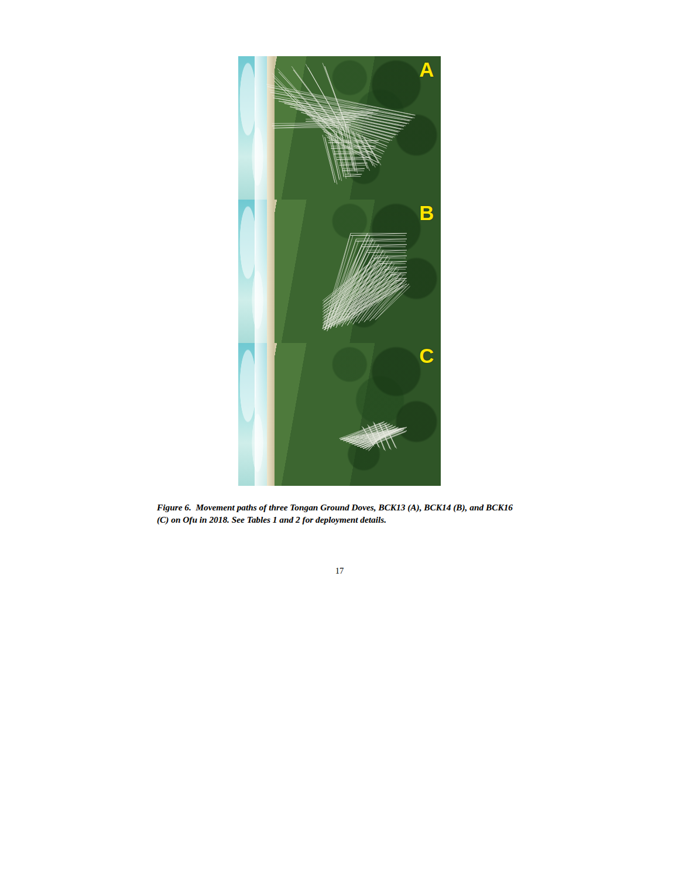A
B
C
Figure 6. Movement paths of three Tongan Ground Doves, BCK13 (A), BCK14 (B), and BCK16 (C) on Ofu in 2018. See Tables 1 and 2 for deployment details.
17